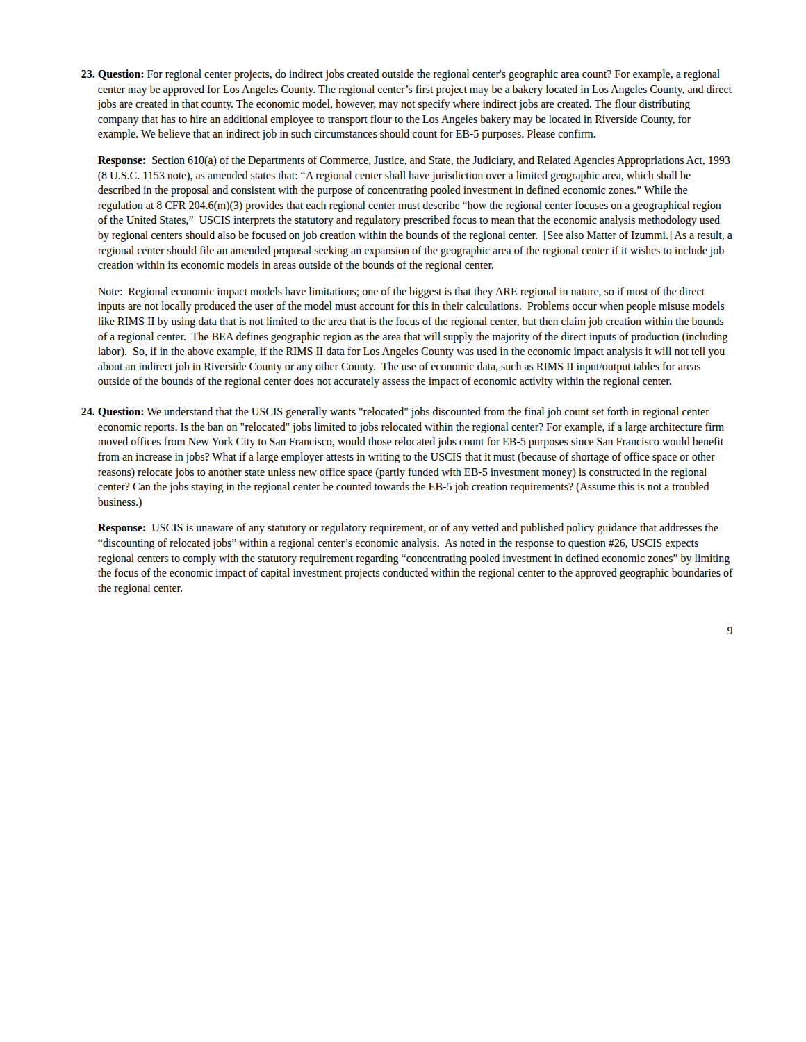Question: For regional center projects, do indirect jobs created outside the regional center's geographic area count? For example, a regional center may be approved for Los Angeles County. The regional center’s first project may be a bakery located in Los Angeles County, and direct jobs are created in that county. The economic model, however, may not specify where indirect jobs are created. The flour distributing company that has to hire an additional employee to transport flour to the Los Angeles bakery may be located in Riverside County, for example. We believe that an indirect job in such circumstances should count for EB-5 purposes. Please confirm.
Response: Section 610(a) of the Departments of Commerce, Justice, and State, the Judiciary, and Related Agencies Appropriations Act, 1993 (8 U.S.C. 1153 note), as amended states that: “A regional center shall have jurisdiction over a limited geographic area, which shall be described in the proposal and consistent with the purpose of concentrating pooled investment in defined economic zones.” While the regulation at 8 CFR 204.6(m)(3) provides that each regional center must describe “how the regional center focuses on a geographical region of the United States,” USCIS interprets the statutory and regulatory prescribed focus to mean that the economic analysis methodology used by regional centers should also be focused on job creation within the bounds of the regional center. [See also Matter of Izummi.] As a result, a regional center should file an amended proposal seeking an expansion of the geographic area of the regional center if it wishes to include job creation within its economic models in areas outside of the bounds of the regional center.
Note: Regional economic impact models have limitations; one of the biggest is that they ARE regional in nature, so if most of the direct inputs are not locally produced the user of the model must account for this in their calculations. Problems occur when people misuse models like RIMS II by using data that is not limited to the area that is the focus of the regional center, but then claim job creation within the bounds of a regional center. The BEA defines geographic region as the area that will supply the majority of the direct inputs of production (including labor). So, if in the above example, if the RIMS II data for Los Angeles County was used in the economic impact analysis it will not tell you about an indirect job in Riverside County or any other County. The use of economic data, such as RIMS II input/output tables for areas outside of the bounds of the regional center does not accurately assess the impact of economic activity within the regional center.
Question: We understand that the USCIS generally wants "relocated" jobs discounted from the final job count set forth in regional center economic reports. Is the ban on "relocated" jobs limited to jobs relocated within the regional center? For example, if a large architecture firm moved offices from New York City to San Francisco, would those relocated jobs count for EB-5 purposes since San Francisco would benefit from an increase in jobs? What if a large employer attests in writing to the USCIS that it must (because of shortage of office space or other reasons) relocate jobs to another state unless new office space (partly funded with EB-5 investment money) is constructed in the regional center? Can the jobs staying in the regional center be counted towards the EB-5 job creation requirements? (Assume this is not a troubled business.)
Response: USCIS is unaware of any statutory or regulatory requirement, or of any vetted and published policy guidance that addresses the “discounting of relocated jobs” within a regional center’s economic analysis. As noted in the response to question #26, USCIS expects regional centers to comply with the statutory requirement regarding “concentrating pooled investment in defined economic zones” by limiting the focus of the economic impact of capital investment projects conducted within the regional center to the approved geographic boundaries of the regional center.
9